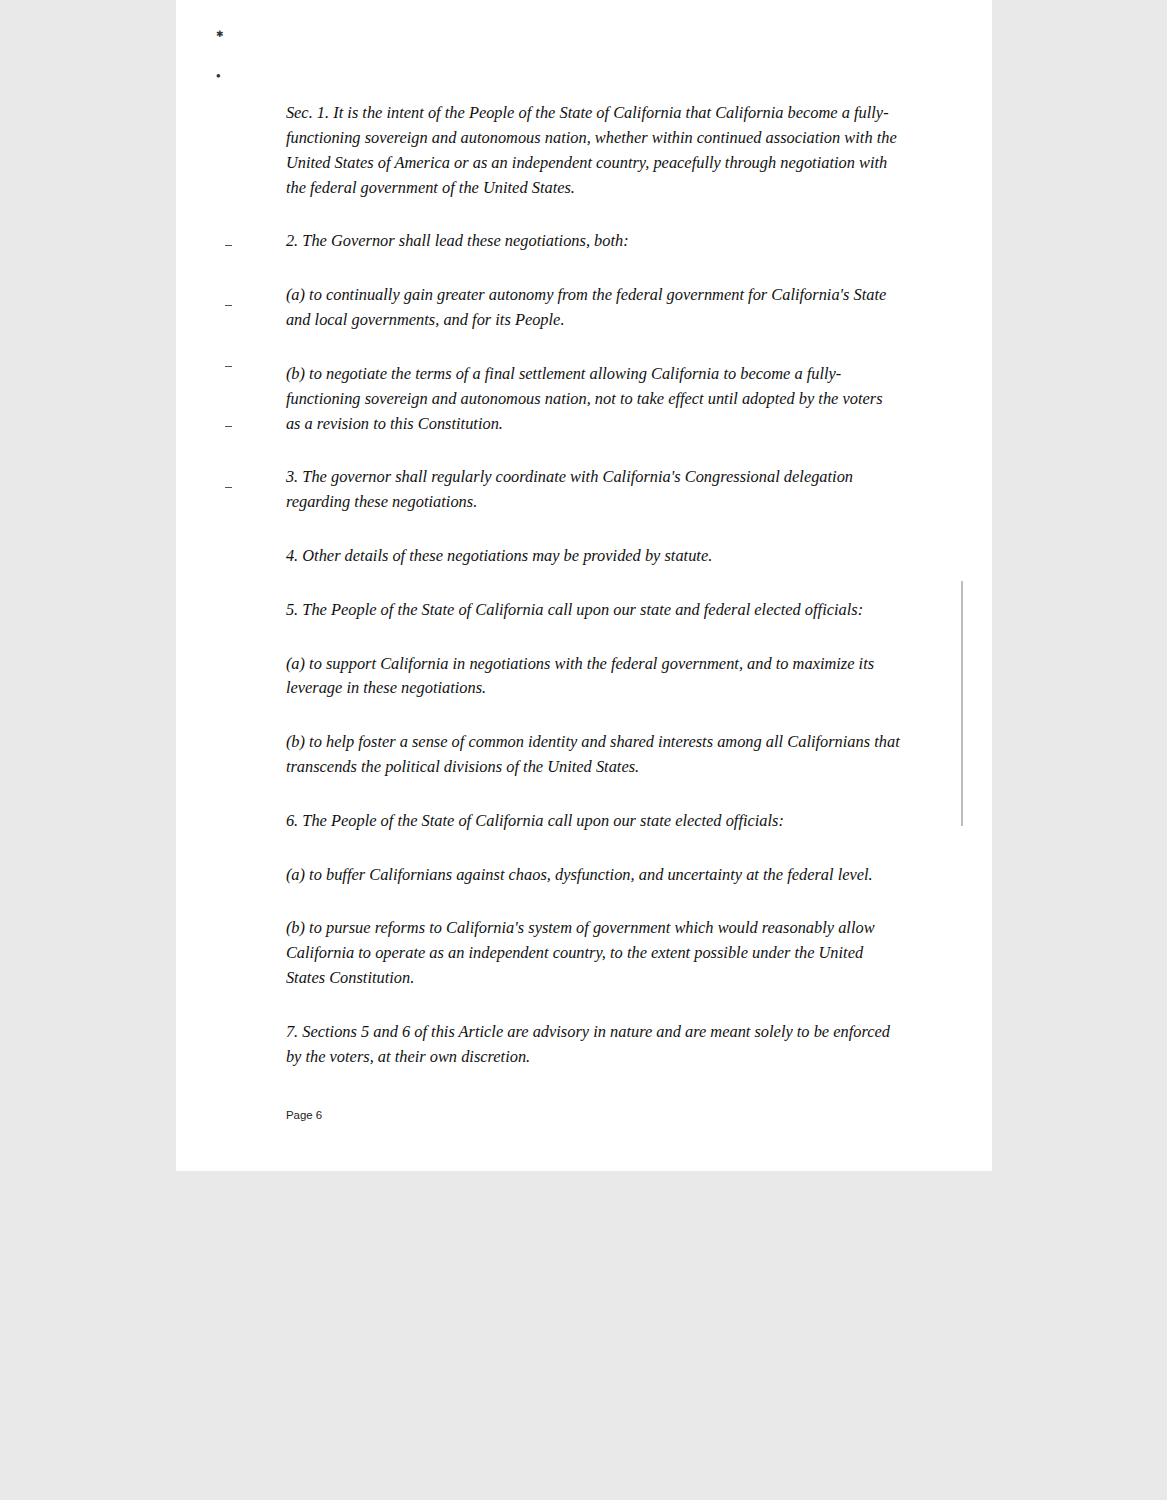✱ •
Sec. 1. It is the intent of the People of the State of California that California become a fully-functioning sovereign and autonomous nation, whether within continued association with the United States of America or as an independent country, peacefully through negotiation with the federal government of the United States.
2. The Governor shall lead these negotiations, both:
(a) to continually gain greater autonomy from the federal government for California's State and local governments, and for its People.
(b) to negotiate the terms of a final settlement allowing California to become a fully-functioning sovereign and autonomous nation, not to take effect until adopted by the voters as a revision to this Constitution.
3. The governor shall regularly coordinate with California's Congressional delegation regarding these negotiations.
4. Other details of these negotiations may be provided by statute.
5. The People of the State of California call upon our state and federal elected officials:
(a) to support California in negotiations with the federal government, and to maximize its leverage in these negotiations.
(b) to help foster a sense of common identity and shared interests among all Californians that transcends the political divisions of the United States.
6. The People of the State of California call upon our state elected officials:
(a) to buffer Californians against chaos, dysfunction, and uncertainty at the federal level.
(b) to pursue reforms to California's system of government which would reasonably allow California to operate as an independent country, to the extent possible under the United States Constitution.
7. Sections 5 and 6 of this Article are advisory in nature and are meant solely to be enforced by the voters, at their own discretion.
Page 6